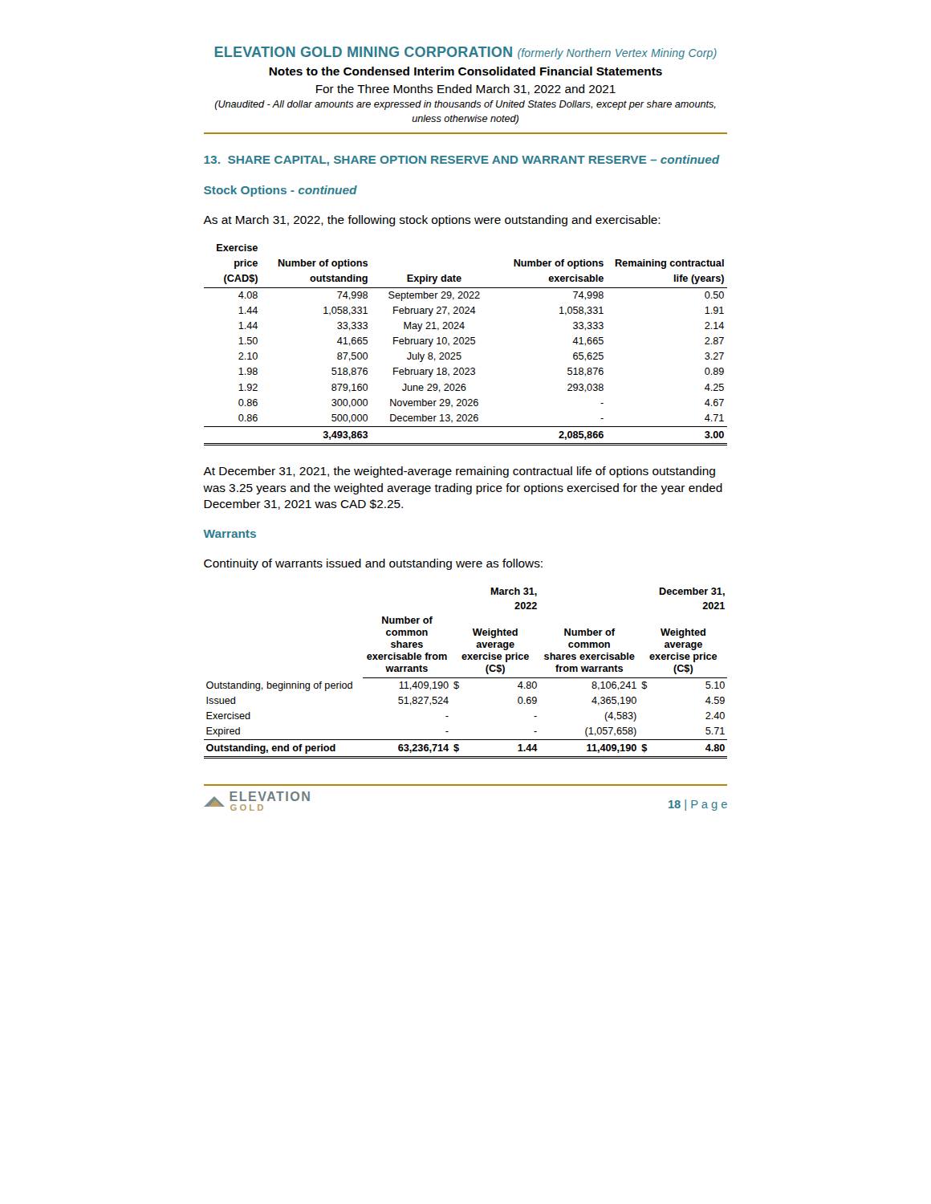ELEVATION GOLD MINING CORPORATION (formerly Northern Vertex Mining Corp)
Notes to the Condensed Interim Consolidated Financial Statements
For the Three Months Ended March 31, 2022 and 2021
(Unaudited - All dollar amounts are expressed in thousands of United States Dollars, except per share amounts, unless otherwise noted)
13. SHARE CAPITAL, SHARE OPTION RESERVE AND WARRANT RESERVE – continued
Stock Options - continued
As at March 31, 2022, the following stock options were outstanding and exercisable:
| Exercise | | | | |
| --- | --- | --- | --- | --- |
| price | Number of options | | Number of options | Remaining contractual |
| (CAD$) | outstanding | Expiry date | exercisable | life (years) |
| 4.08 | 74,998 | September 29, 2022 | 74,998 | 0.50 |
| 1.44 | 1,058,331 | February 27, 2024 | 1,058,331 | 1.91 |
| 1.44 | 33,333 | May 21, 2024 | 33,333 | 2.14 |
| 1.50 | 41,665 | February 10, 2025 | 41,665 | 2.87 |
| 2.10 | 87,500 | July 8, 2025 | 65,625 | 3.27 |
| 1.98 | 518,876 | February 18, 2023 | 518,876 | 0.89 |
| 1.92 | 879,160 | June 29, 2026 | 293,038 | 4.25 |
| 0.86 | 300,000 | November 29, 2026 | - | 4.67 |
| 0.86 | 500,000 | December 13, 2026 | - | 4.71 |
| | 3,493,863 | | 2,085,866 | 3.00 |
At December 31, 2021, the weighted-average remaining contractual life of options outstanding was 3.25 years and the weighted average trading price for options exercised for the year ended December 31, 2021 was CAD $2.25.
Warrants
Continuity of warrants issued and outstanding were as follows:
| | March 31, | December 31, |
| --- | --- | --- |
| | 2022 | 2021 |
| | Number of common shares exercisable from warrants | Weighted average exercise price (C$) | Number of common shares exercisable from warrants | Weighted average exercise price (C$) |
| Outstanding, beginning of period | 11,409,190 | $ | 4.80 | | 8,106,241 | $ | 5.10 |
| Issued | 51,827,524 | | 0.69 | | 4,365,190 | | 4.59 |
| Exercised | - | | - | | (4,583) | | 2.40 |
| Expired | - | | - | | (1,057,658) | | 5.71 |
| Outstanding, end of period | 63,236,714 | $ | 1.44 | | 11,409,190 | $ | 4.80 |
ELEVATION
GOLD
18 | P a g e